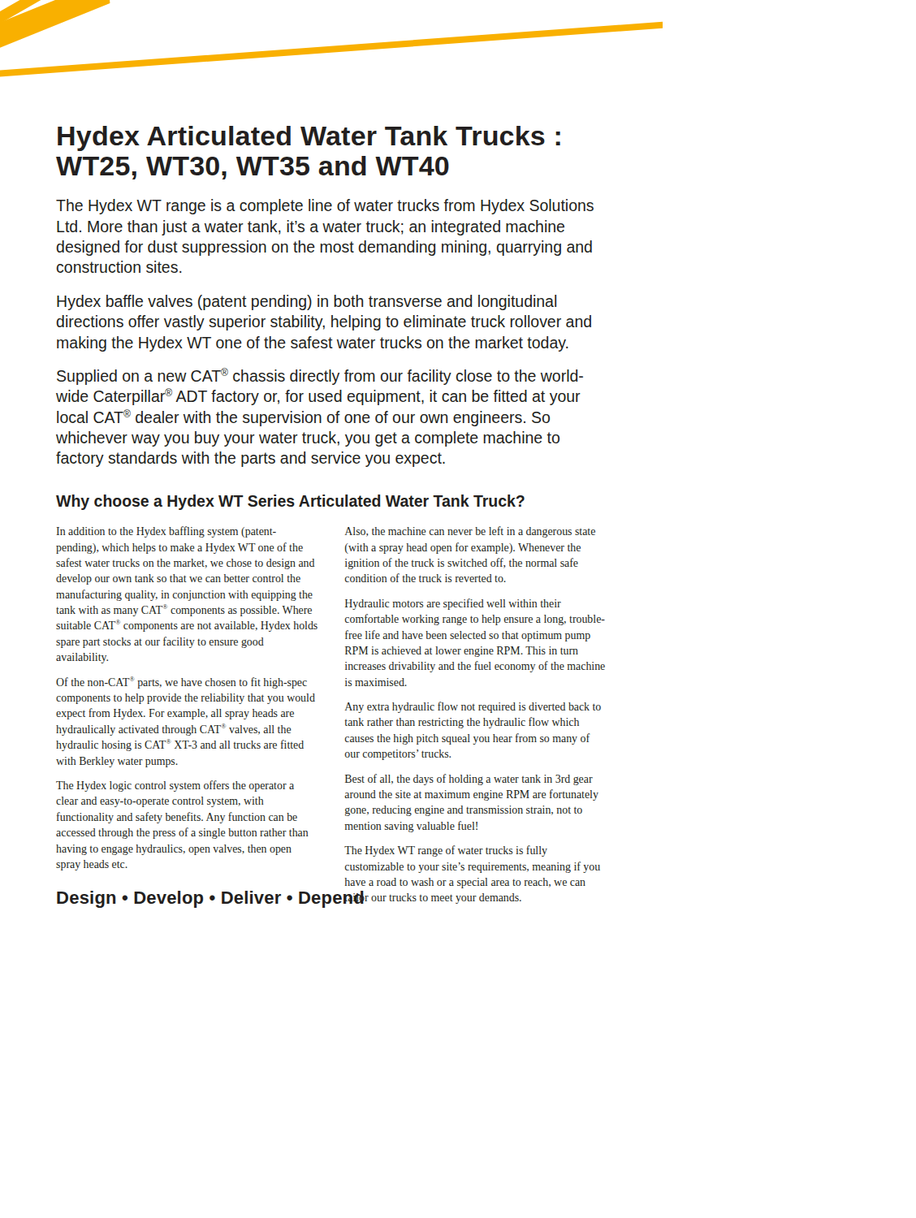Hydex Articulated Water Tank Trucks : WT25, WT30, WT35 and WT40
The Hydex WT range is a complete line of water trucks from Hydex Solutions Ltd. More than just a water tank, it’s a water truck; an integrated machine designed for dust suppression on the most demanding mining, quarrying and construction sites.
Hydex baffle valves (patent pending) in both transverse and longitudinal directions offer vastly superior stability, helping to eliminate truck rollover and making the Hydex WT one of the safest water trucks on the market today.
Supplied on a new CAT® chassis directly from our facility close to the world-wide Caterpillar® ADT factory or, for used equipment, it can be fitted at your local CAT® dealer with the supervision of one of our own engineers. So whichever way you buy your water truck, you get a complete machine to factory standards with the parts and service you expect.
Why choose a Hydex WT Series Articulated Water Tank Truck?
In addition to the Hydex baffling system (patent-pending), which helps to make a Hydex WT one of the safest water trucks on the market, we chose to design and develop our own tank so that we can better control the manufacturing quality, in conjunction with equipping the tank with as many CAT® components as possible. Where suitable CAT® components are not available, Hydex holds spare part stocks at our facility to ensure good availability.
Of the non-CAT® parts, we have chosen to fit high-spec components to help provide the reliability that you would expect from Hydex. For example, all spray heads are hydraulically activated through CAT® valves, all the hydraulic hosing is CAT® XT-3 and all trucks are fitted with Berkley water pumps.
The Hydex logic control system offers the operator a clear and easy-to-operate control system, with functionality and safety benefits. Any function can be accessed through the press of a single button rather than having to engage hydraulics, open valves, then open spray heads etc.
Also, the machine can never be left in a dangerous state (with a spray head open for example). Whenever the ignition of the truck is switched off, the normal safe condition of the truck is reverted to.
Hydraulic motors are specified well within their comfortable working range to help ensure a long, trouble-free life and have been selected so that optimum pump RPM is achieved at lower engine RPM. This in turn increases drivability and the fuel economy of the machine is maximised.
Any extra hydraulic flow not required is diverted back to tank rather than restricting the hydraulic flow which causes the high pitch squeal you hear from so many of our competitors’ trucks.
Best of all, the days of holding a water tank in 3rd gear around the site at maximum engine RPM are fortunately gone, reducing engine and transmission strain, not to mention saving valuable fuel!
The Hydex WT range of water trucks is fully customizable to your site’s requirements, meaning if you have a road to wash or a special area to reach, we can tailor our trucks to meet your demands.
Design • Develop • Deliver • Depend